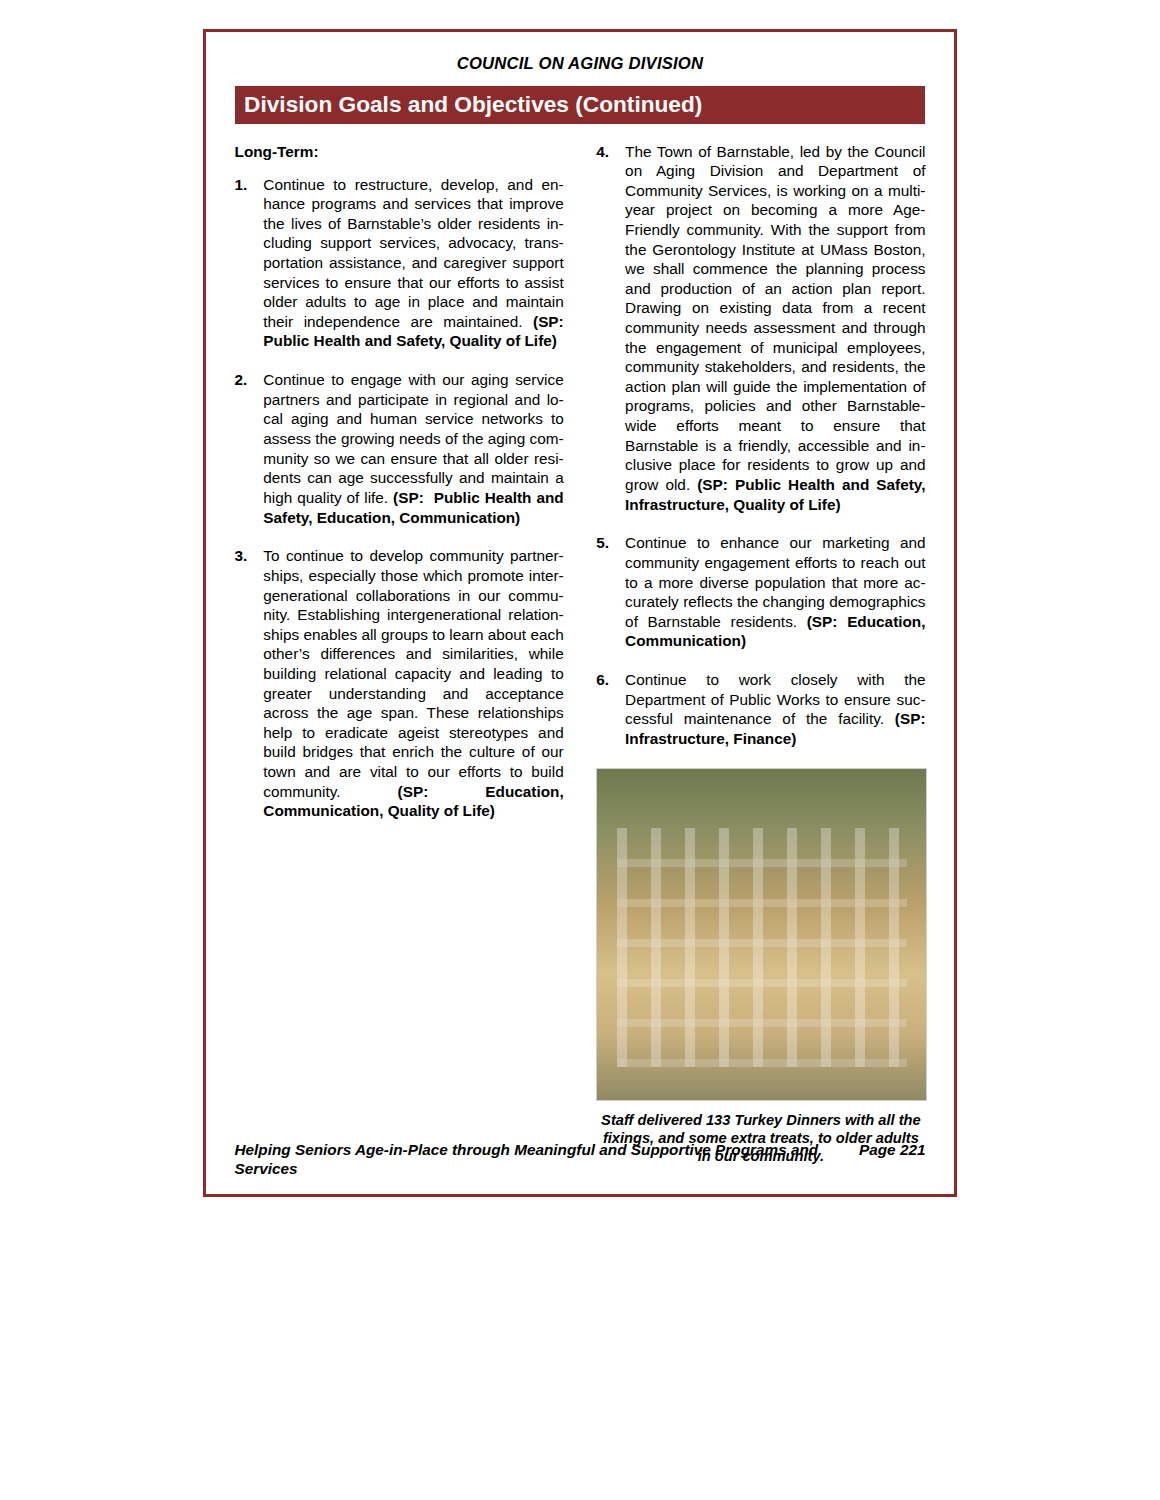COUNCIL ON AGING DIVISION
Division Goals and Objectives (Continued)
Long-Term:
1. Continue to restructure, develop, and enhance programs and services that improve the lives of Barnstable’s older residents including support services, advocacy, transportation assistance, and caregiver support services to ensure that our efforts to assist older adults to age in place and maintain their independence are maintained. (SP: Public Health and Safety, Quality of Life)
2. Continue to engage with our aging service partners and participate in regional and local aging and human service networks to assess the growing needs of the aging community so we can ensure that all older residents can age successfully and maintain a high quality of life. (SP: Public Health and Safety, Education, Communication)
3. To continue to develop community partnerships, especially those which promote intergenerational collaborations in our community. Establishing intergenerational relationships enables all groups to learn about each other’s differences and similarities, while building relational capacity and leading to greater understanding and acceptance across the age span. These relationships help to eradicate ageist stereotypes and build bridges that enrich the culture of our town and are vital to our efforts to build community. (SP: Education, Communication, Quality of Life)
4. The Town of Barnstable, led by the Council on Aging Division and Department of Community Services, is working on a multi-year project on becoming a more Age-Friendly community. With the support from the Gerontology Institute at UMass Boston, we shall commence the planning process and production of an action plan report. Drawing on existing data from a recent community needs assessment and through the engagement of municipal employees, community stakeholders, and residents, the action plan will guide the implementation of programs, policies and other Barnstable-wide efforts meant to ensure that Barnstable is a friendly, accessible and inclusive place for residents to grow up and grow old. (SP: Public Health and Safety, Infrastructure, Quality of Life)
5. Continue to enhance our marketing and community engagement efforts to reach out to a more diverse population that more accurately reflects the changing demographics of Barnstable residents. (SP: Education, Communication)
6. Continue to work closely with the Department of Public Works to ensure successful maintenance of the facility. (SP: Infrastructure, Finance)
Staff delivered 133 Turkey Dinners with all the fixings, and some extra treats, to older adults in our community.
Helping Seniors Age-in-Place through Meaningful and Supportive Programs and Services
Page 221